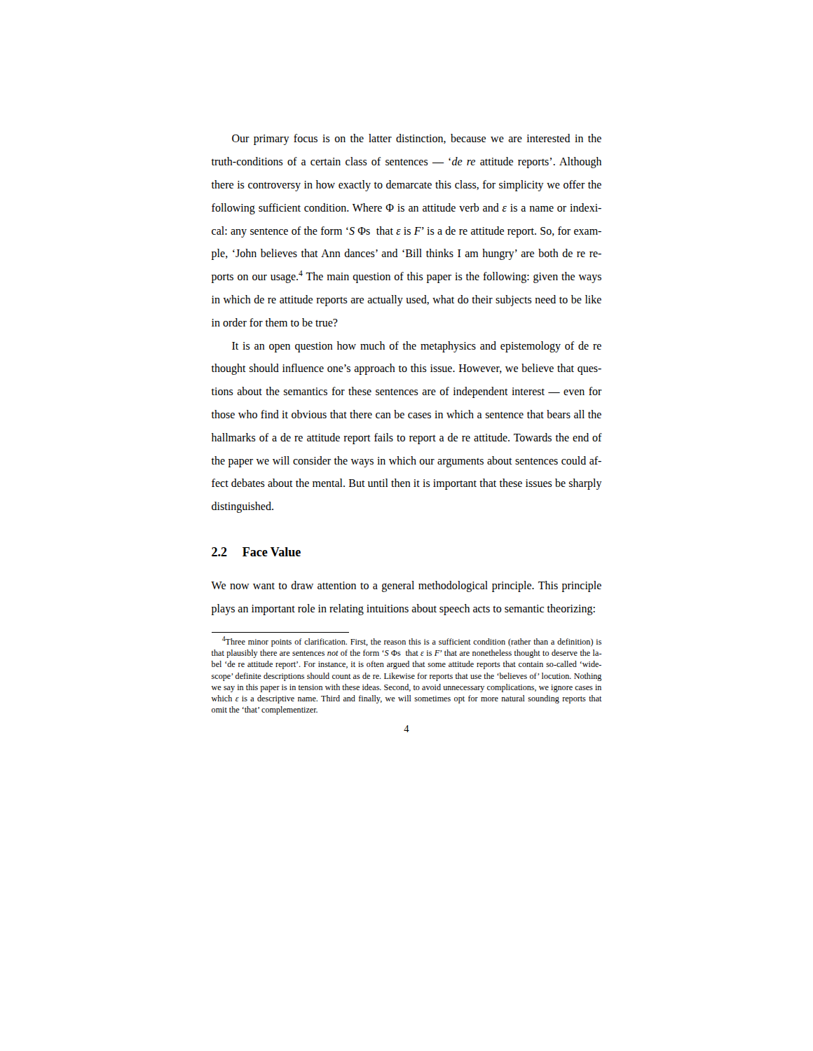Our primary focus is on the latter distinction, because we are interested in the truth-conditions of a certain class of sentences — ‘de re attitude reports’. Although there is controversy in how exactly to demarcate this class, for simplicity we offer the following sufficient condition. Where Φ is an attitude verb and ε is a name or indexical: any sentence of the form ‘S Φs that ε is F’ is a de re attitude report. So, for example, ‘John believes that Ann dances’ and ‘Bill thinks I am hungry’ are both de re reports on our usage.4 The main question of this paper is the following: given the ways in which de re attitude reports are actually used, what do their subjects need to be like in order for them to be true?
It is an open question how much of the metaphysics and epistemology of de re thought should influence one’s approach to this issue. However, we believe that questions about the semantics for these sentences are of independent interest — even for those who find it obvious that there can be cases in which a sentence that bears all the hallmarks of a de re attitude report fails to report a de re attitude. Towards the end of the paper we will consider the ways in which our arguments about sentences could affect debates about the mental. But until then it is important that these issues be sharply distinguished.
2.2 Face Value
We now want to draw attention to a general methodological principle. This principle plays an important role in relating intuitions about speech acts to semantic theorizing:
4Three minor points of clarification. First, the reason this is a sufficient condition (rather than a definition) is that plausibly there are sentences not of the form ‘S Φs that ε is F’ that are nonetheless thought to deserve the label ‘de re attitude report’. For instance, it is often argued that some attitude reports that contain so-called ‘wide-scope’ definite descriptions should count as de re. Likewise for reports that use the ‘believes of’ locution. Nothing we say in this paper is in tension with these ideas. Second, to avoid unnecessary complications, we ignore cases in which ε is a descriptive name. Third and finally, we will sometimes opt for more natural sounding reports that omit the ‘that’ complementizer.
4